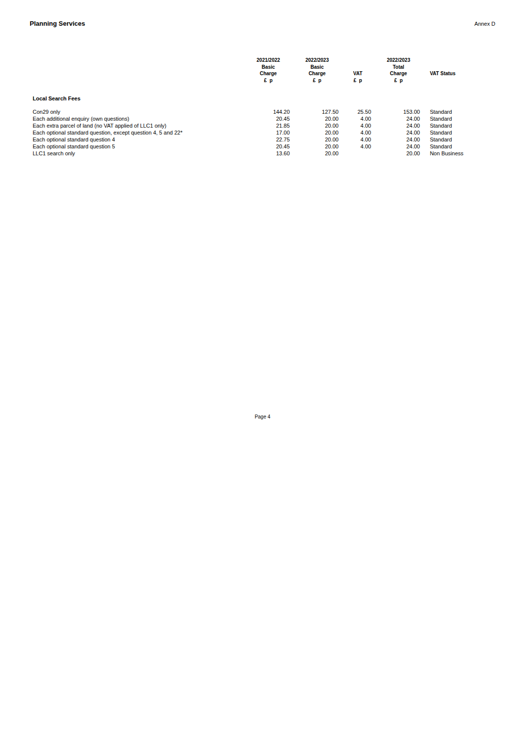Planning Services
Annex D
| | 2021/2022 Basic Charge £ p | 2022/2023 Basic Charge £ p | VAT £ p | 2022/2023 Total Charge £ p | VAT Status |
| --- | --- | --- | --- | --- | --- |
| Local Search Fees |
| Con29 only | 144.20 | 127.50 | 25.50 | 153.00 | Standard |
| Each additional enquiry (own questions) | 20.45 | 20.00 | 4.00 | 24.00 | Standard |
| Each extra parcel of land (no VAT applied of LLC1 only) | 21.85 | 20.00 | 4.00 | 24.00 | Standard |
| Each optional standard question, except question 4, 5 and 22* | 17.00 | 20.00 | 4.00 | 24.00 | Standard |
| Each optional standard question 4 | 22.75 | 20.00 | 4.00 | 24.00 | Standard |
| Each optional standard question 5 | 20.45 | 20.00 | 4.00 | 24.00 | Standard |
| LLC1 search only | 13.60 | 20.00 | | 20.00 | Non Business |
Page 4